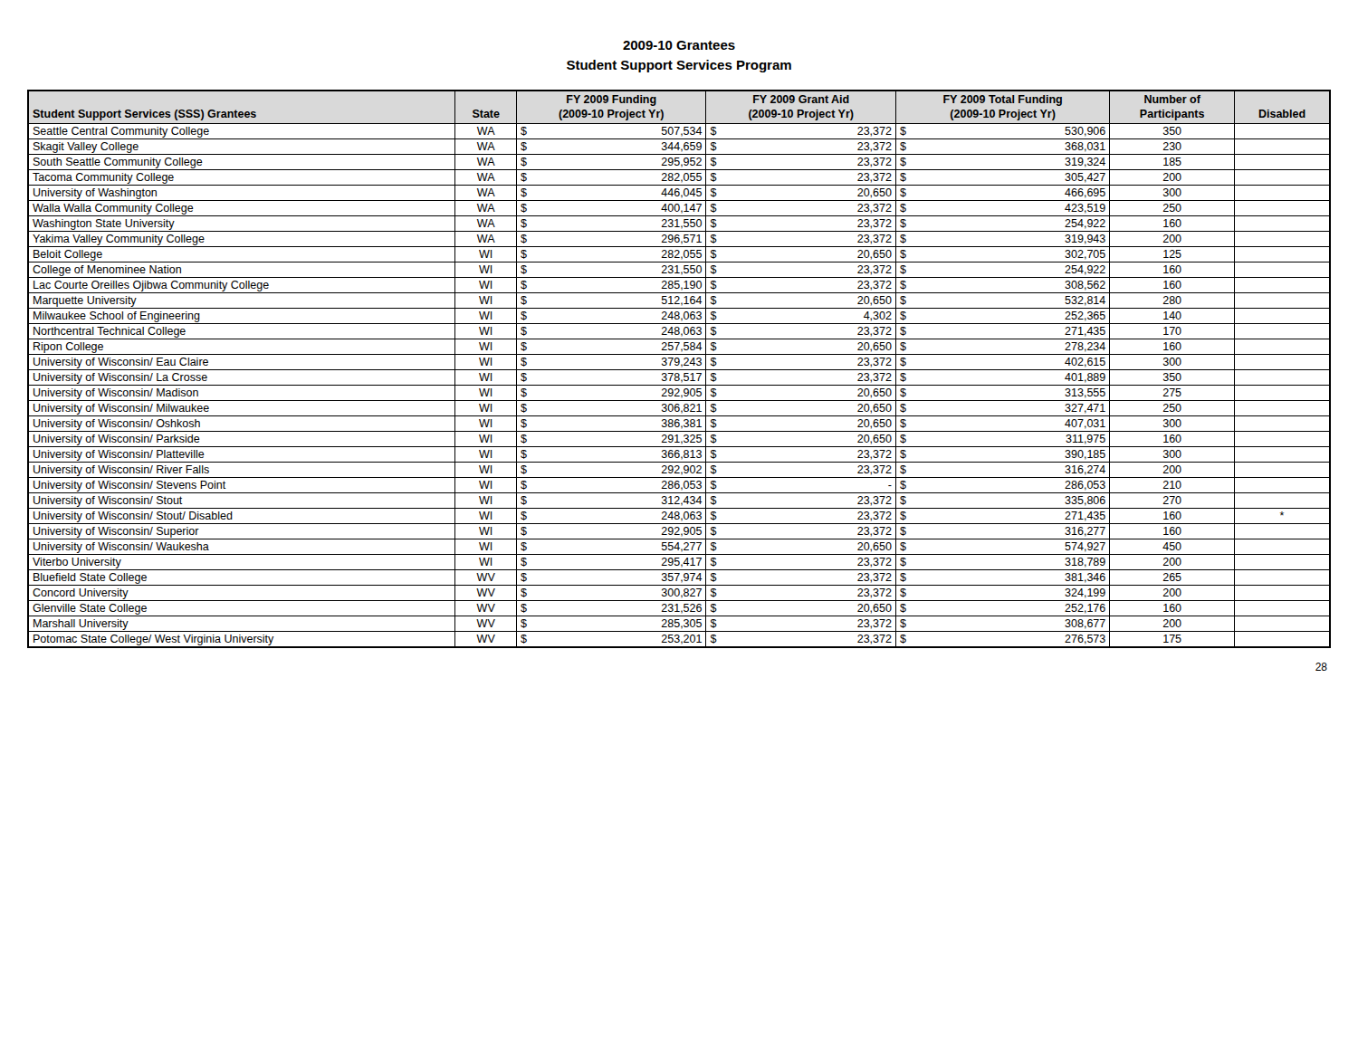2009-10 Grantees
Student Support Services Program
| Student Support Services (SSS) Grantees | State | FY 2009 Funding (2009-10 Project Yr) | FY 2009 Grant Aid (2009-10 Project Yr) | FY 2009 Total Funding (2009-10 Project Yr) | Number of Participants | Disabled |
| --- | --- | --- | --- | --- | --- | --- |
| Seattle Central Community College | WA | $ | 507,534 | $ | 23,372 | $ | 530,906 | 350 | |
| Skagit Valley College | WA | $ | 344,659 | $ | 23,372 | $ | 368,031 | 230 | |
| South Seattle Community College | WA | $ | 295,952 | $ | 23,372 | $ | 319,324 | 185 | |
| Tacoma Community College | WA | $ | 282,055 | $ | 23,372 | $ | 305,427 | 200 | |
| University of Washington | WA | $ | 446,045 | $ | 20,650 | $ | 466,695 | 300 | |
| Walla Walla Community College | WA | $ | 400,147 | $ | 23,372 | $ | 423,519 | 250 | |
| Washington State University | WA | $ | 231,550 | $ | 23,372 | $ | 254,922 | 160 | |
| Yakima Valley Community College | WA | $ | 296,571 | $ | 23,372 | $ | 319,943 | 200 | |
| Beloit College | WI | $ | 282,055 | $ | 20,650 | $ | 302,705 | 125 | |
| College of Menominee Nation | WI | $ | 231,550 | $ | 23,372 | $ | 254,922 | 160 | |
| Lac Courte Oreilles Ojibwa Community College | WI | $ | 285,190 | $ | 23,372 | $ | 308,562 | 160 | |
| Marquette University | WI | $ | 512,164 | $ | 20,650 | $ | 532,814 | 280 | |
| Milwaukee School of Engineering | WI | $ | 248,063 | $ | 4,302 | $ | 252,365 | 140 | |
| Northcentral Technical College | WI | $ | 248,063 | $ | 23,372 | $ | 271,435 | 170 | |
| Ripon College | WI | $ | 257,584 | $ | 20,650 | $ | 278,234 | 160 | |
| University of Wisconsin/ Eau Claire | WI | $ | 379,243 | $ | 23,372 | $ | 402,615 | 300 | |
| University of Wisconsin/ La Crosse | WI | $ | 378,517 | $ | 23,372 | $ | 401,889 | 350 | |
| University of Wisconsin/ Madison | WI | $ | 292,905 | $ | 20,650 | $ | 313,555 | 275 | |
| University of Wisconsin/ Milwaukee | WI | $ | 306,821 | $ | 20,650 | $ | 327,471 | 250 | |
| University of Wisconsin/ Oshkosh | WI | $ | 386,381 | $ | 20,650 | $ | 407,031 | 300 | |
| University of Wisconsin/ Parkside | WI | $ | 291,325 | $ | 20,650 | $ | 311,975 | 160 | |
| University of Wisconsin/ Platteville | WI | $ | 366,813 | $ | 23,372 | $ | 390,185 | 300 | |
| University of Wisconsin/ River Falls | WI | $ | 292,902 | $ | 23,372 | $ | 316,274 | 200 | |
| University of Wisconsin/ Stevens Point | WI | $ | 286,053 | $ | - | $ | 286,053 | 210 | |
| University of Wisconsin/ Stout | WI | $ | 312,434 | $ | 23,372 | $ | 335,806 | 270 | |
| University of Wisconsin/ Stout/ Disabled | WI | $ | 248,063 | $ | 23,372 | $ | 271,435 | 160 | * |
| University of Wisconsin/ Superior | WI | $ | 292,905 | $ | 23,372 | $ | 316,277 | 160 | |
| University of Wisconsin/ Waukesha | WI | $ | 554,277 | $ | 20,650 | $ | 574,927 | 450 | |
| Viterbo University | WI | $ | 295,417 | $ | 23,372 | $ | 318,789 | 200 | |
| Bluefield State College | WV | $ | 357,974 | $ | 23,372 | $ | 381,346 | 265 | |
| Concord University | WV | $ | 300,827 | $ | 23,372 | $ | 324,199 | 200 | |
| Glenville State College | WV | $ | 231,526 | $ | 20,650 | $ | 252,176 | 160 | |
| Marshall University | WV | $ | 285,305 | $ | 23,372 | $ | 308,677 | 200 | |
| Potomac State College/ West Virginia University | WV | $ | 253,201 | $ | 23,372 | $ | 276,573 | 175 | |
28